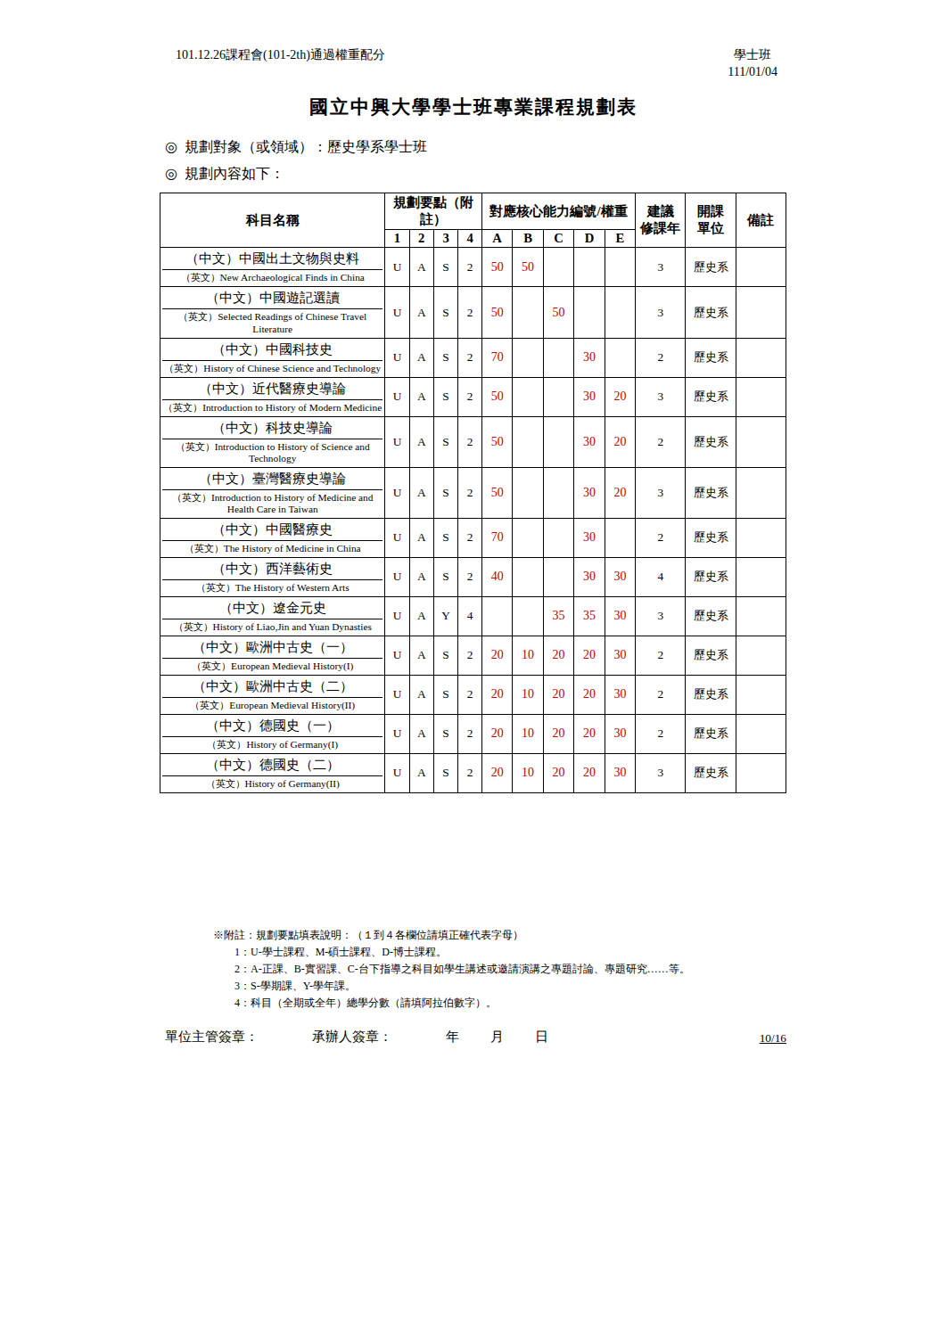101.12.26課程會(101-2th)通過權重配分
學士班
111/01/04
國立中興大學學士班專業課程規劃表
◎ 規劃對象（或領域）：歷史學系學士班
◎ 規劃內容如下：
| 科目名稱 | 規劃要點（附註） | 對應核心能力編號/權重 | 建議 修課年 | 開課 單位 | 備註 |
| --- | --- | --- | --- | --- | --- |
| 1 | 2 | 3 | 4 | A | B | C | D | E |
| （中文）中國出土文物與史料 （英文）New Archaeological Finds in China | U | A | S | 2 | 50 | 50 | | | | 3 | 歷史系 | |
| （中文）中國遊記選讀 （英文）Selected Readings of Chinese Travel Literature | U | A | S | 2 | 50 | | 50 | | | 3 | 歷史系 | |
| （中文）中國科技史 （英文）History of Chinese Science and Technology | U | A | S | 2 | 70 | | | 30 | | 2 | 歷史系 | |
| （中文）近代醫療史導論 （英文）Introduction to History of Modern Medicine | U | A | S | 2 | 50 | | | 30 | 20 | 3 | 歷史系 | |
| （中文）科技史導論 （英文）Introduction to History of Science and Technology | U | A | S | 2 | 50 | | | 30 | 20 | 2 | 歷史系 | |
| （中文）臺灣醫療史導論 （英文）Introduction to History of Medicine and Health Care in Taiwan | U | A | S | 2 | 50 | | | 30 | 20 | 3 | 歷史系 | |
| （中文）中國醫療史 （英文）The History of Medicine in China | U | A | S | 2 | 70 | | | 30 | | 2 | 歷史系 | |
| （中文）西洋藝術史 （英文）The History of Western Arts | U | A | S | 2 | 40 | | | 30 | 30 | 4 | 歷史系 | |
| （中文）遼金元史 （英文）History of Liao,Jin and Yuan Dynasties | U | A | Y | 4 | | | 35 | 35 | 30 | 3 | 歷史系 | |
| （中文）歐洲中古史（一） （英文）European Medieval History(I) | U | A | S | 2 | 20 | 10 | 20 | 20 | 30 | 2 | 歷史系 | |
| （中文）歐洲中古史（二） （英文）European Medieval History(II) | U | A | S | 2 | 20 | 10 | 20 | 20 | 30 | 2 | 歷史系 | |
| （中文）德國史（一） （英文）History of Germany(I) | U | A | S | 2 | 20 | 10 | 20 | 20 | 30 | 2 | 歷史系 | |
| （中文）德國史（二） （英文）History of Germany(II) | U | A | S | 2 | 20 | 10 | 20 | 20 | 30 | 3 | 歷史系 | |
※附註：規劃要點填表說明：（１到４各欄位請填正確代表字母） 　　1：U-學士課程、M-碩士課程、D-博士課程。 　　2：A-正課、B-實習課、C-台下指導之科目如學生講述或邀請演講之專題討論、專題研究……等。 　　3：S-學期課、Y-學年課。 　　4：科目（全期或全年）總學分數（請填阿拉伯數字）。
單位主管簽章： 承辦人簽章： 年　月　日 10/16